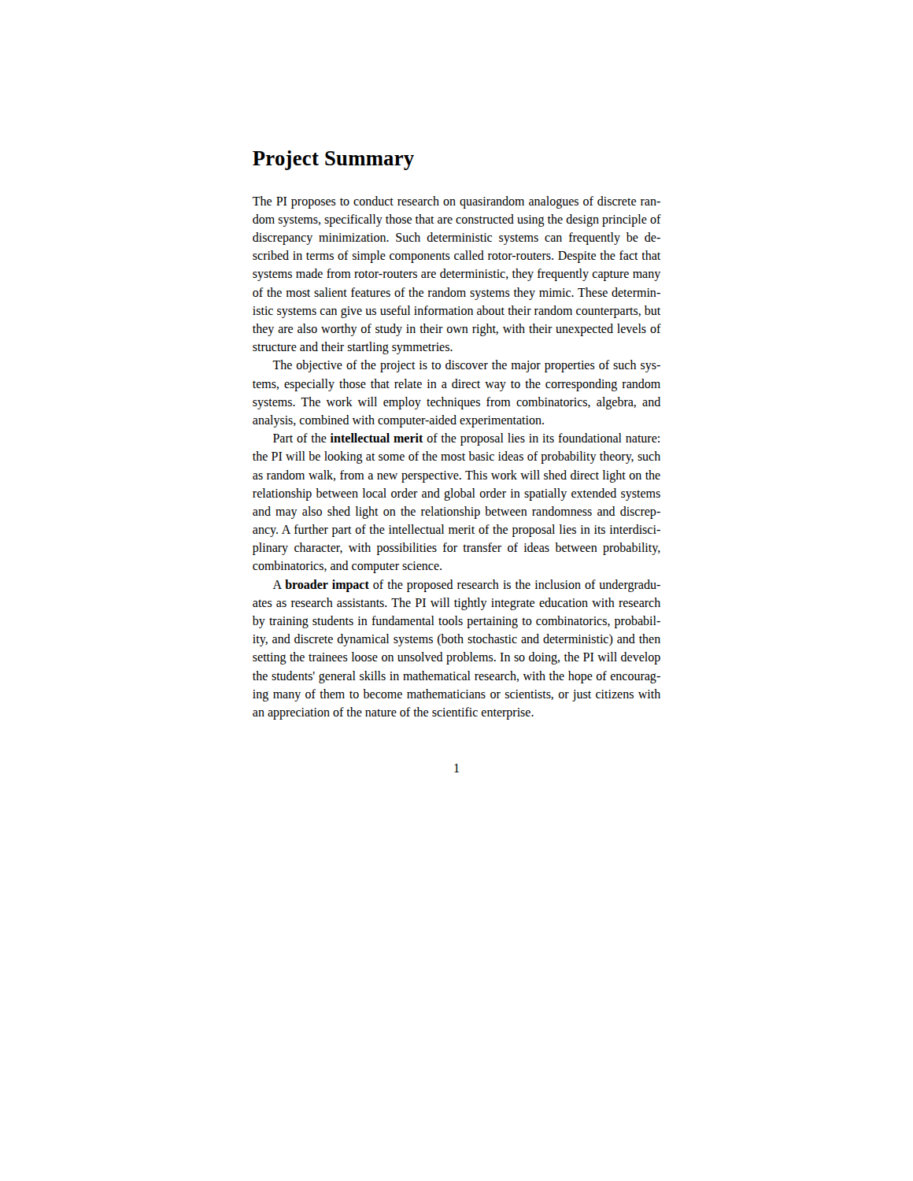Project Summary
The PI proposes to conduct research on quasirandom analogues of discrete random systems, specifically those that are constructed using the design principle of discrepancy minimization. Such deterministic systems can frequently be described in terms of simple components called rotor-routers. Despite the fact that systems made from rotor-routers are deterministic, they frequently capture many of the most salient features of the random systems they mimic. These deterministic systems can give us useful information about their random counterparts, but they are also worthy of study in their own right, with their unexpected levels of structure and their startling symmetries.
The objective of the project is to discover the major properties of such systems, especially those that relate in a direct way to the corresponding random systems. The work will employ techniques from combinatorics, algebra, and analysis, combined with computer-aided experimentation.
Part of the intellectual merit of the proposal lies in its foundational nature: the PI will be looking at some of the most basic ideas of probability theory, such as random walk, from a new perspective. This work will shed direct light on the relationship between local order and global order in spatially extended systems and may also shed light on the relationship between randomness and discrepancy. A further part of the intellectual merit of the proposal lies in its interdisciplinary character, with possibilities for transfer of ideas between probability, combinatorics, and computer science.
A broader impact of the proposed research is the inclusion of undergraduates as research assistants. The PI will tightly integrate education with research by training students in fundamental tools pertaining to combinatorics, probability, and discrete dynamical systems (both stochastic and deterministic) and then setting the trainees loose on unsolved problems. In so doing, the PI will develop the students' general skills in mathematical research, with the hope of encouraging many of them to become mathematicians or scientists, or just citizens with an appreciation of the nature of the scientific enterprise.
1